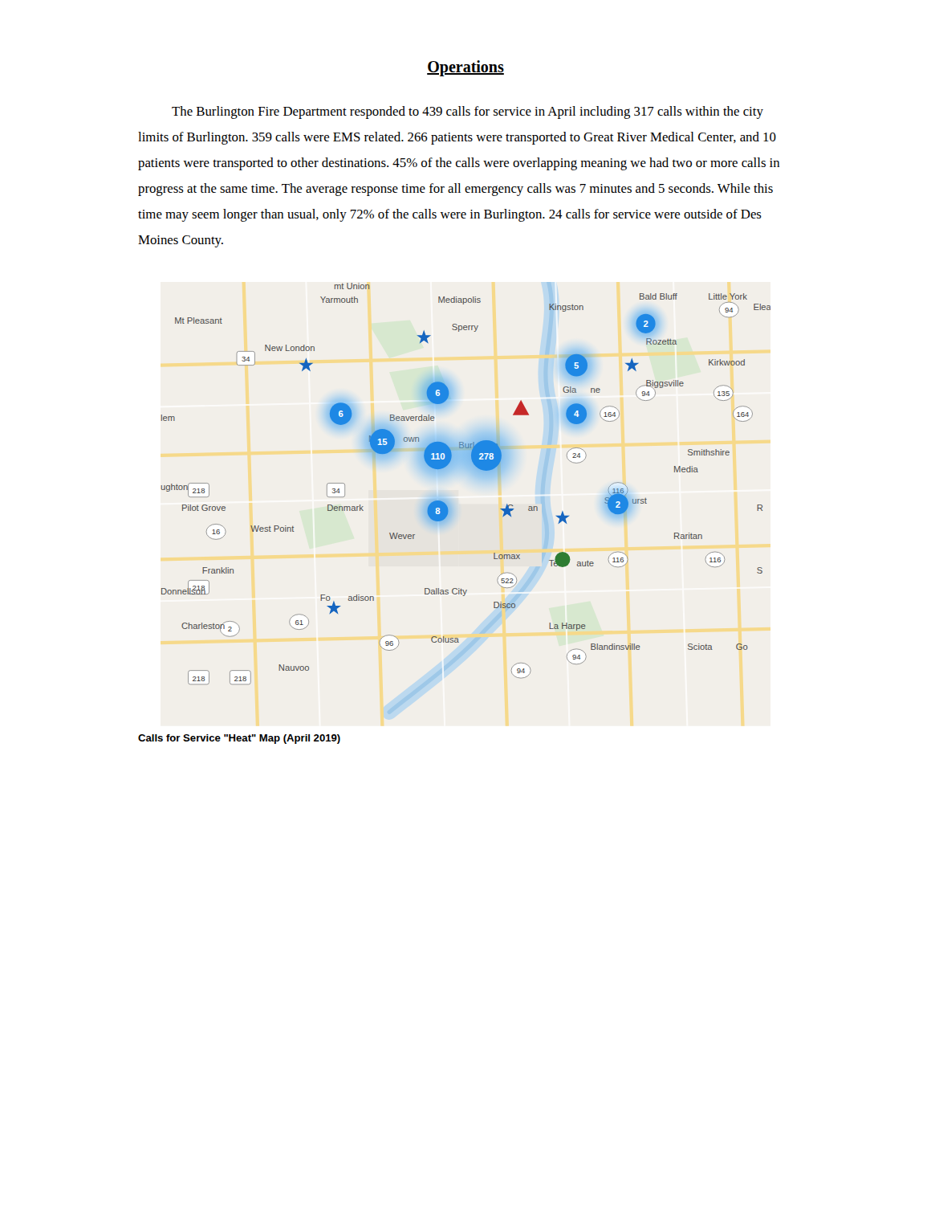Operations
The Burlington Fire Department responded to 439 calls for service in April including 317 calls within the city limits of Burlington. 359 calls were EMS related. 266 patients were transported to Great River Medical Center, and 10 patients were transported to other destinations. 45% of the calls were overlapping meaning we had two or more calls in progress at the same time. The average response time for all emergency calls was 7 minutes and 5 seconds. While this time may seem longer than usual, only 72% of the calls were in Burlington. 24 calls for service were outside of Des Moines County.
94 135 164 164 94 34 34 218 218 218 16 2 61 96 522 116 116 116 94 94 24 218 Yarmouth Mediapolis Kingston Bald Bluff Little York Elea Mt Pleasant Sperry Rozetta New London Kirkwood Biggsville Gla ne lem Beaverdale Mid own Burl n Smithshire Media ughton Pilot Grove Denmark C an Str urst R West Point Wever Raritan Lomax Terr aute Franklin S Donnellson Dallas City Fo adison Disco La Harpe Charleston Colusa Blandinsville Sciota Go Nauvoo mt Union 2 5 6 4 6 15 110 278 8 2
Calls for Service "Heat" Map (April 2019)